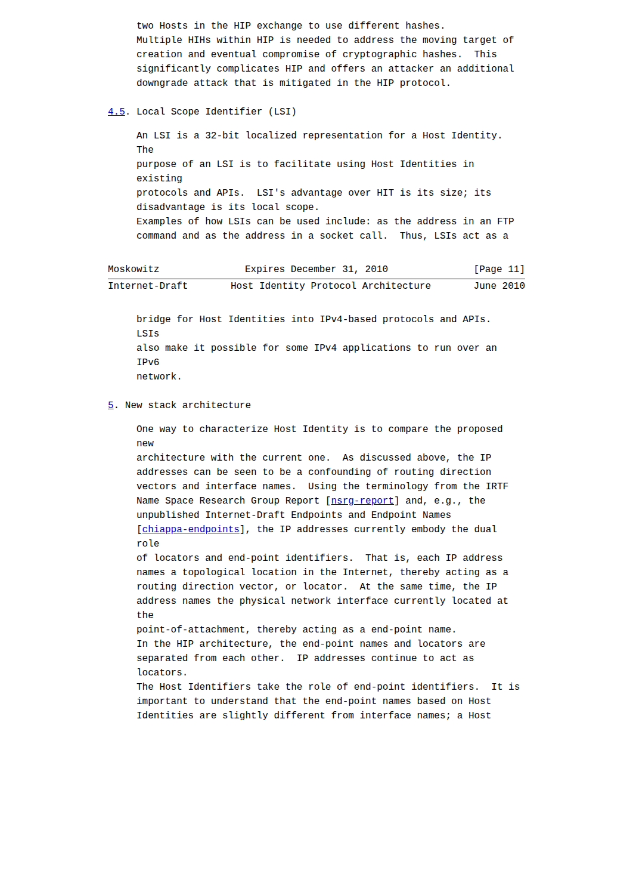two Hosts in the HIP exchange to use different hashes.
Multiple HIHs within HIP is needed to address the moving target of
creation and eventual compromise of cryptographic hashes.  This
significantly complicates HIP and offers an attacker an additional
downgrade attack that is mitigated in the HIP protocol.
4.5. Local Scope Identifier (LSI)
An LSI is a 32-bit localized representation for a Host Identity.  The
purpose of an LSI is to facilitate using Host Identities in existing
protocols and APIs.  LSI's advantage over HIT is its size; its
disadvantage is its local scope.
Examples of how LSIs can be used include: as the address in an FTP
command and as the address in a socket call.  Thus, LSIs act as a
Moskowitz Expires December 31, 2010 [Page 11]
Internet-Draft Host Identity Protocol Architecture June 2010
bridge for Host Identities into IPv4-based protocols and APIs.  LSIs
also make it possible for some IPv4 applications to run over an IPv6
network.
5. New stack architecture
One way to characterize Host Identity is to compare the proposed new
architecture with the current one.  As discussed above, the IP
addresses can be seen to be a confounding of routing direction
vectors and interface names.  Using the terminology from the IRTF
Name Space Research Group Report [nsrg-report] and, e.g., the
unpublished Internet-Draft Endpoints and Endpoint Names
[chiappa-endpoints], the IP addresses currently embody the dual role
of locators and end-point identifiers.  That is, each IP address
names a topological location in the Internet, thereby acting as a
routing direction vector, or locator.  At the same time, the IP
address names the physical network interface currently located at the
point-of-attachment, thereby acting as a end-point name.
In the HIP architecture, the end-point names and locators are
separated from each other.  IP addresses continue to act as locators.
The Host Identifiers take the role of end-point identifiers.  It is
important to understand that the end-point names based on Host
Identities are slightly different from interface names; a Host